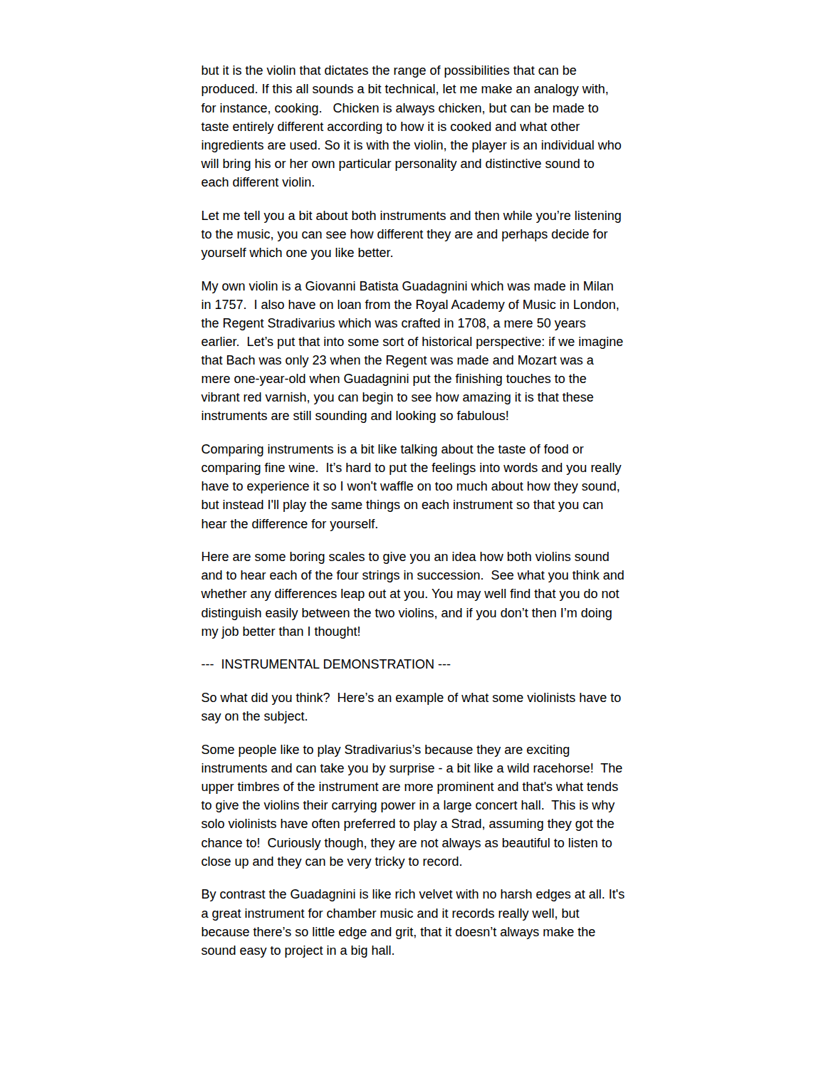but it is the violin that dictates the range of possibilities that can be produced. If this all sounds a bit technical, let me make an analogy with, for instance, cooking. Chicken is always chicken, but can be made to taste entirely different according to how it is cooked and what other ingredients are used. So it is with the violin, the player is an individual who will bring his or her own particular personality and distinctive sound to each different violin.
Let me tell you a bit about both instruments and then while you’re listening to the music, you can see how different they are and perhaps decide for yourself which one you like better.
My own violin is a Giovanni Batista Guadagnini which was made in Milan in 1757. I also have on loan from the Royal Academy of Music in London, the Regent Stradivarius which was crafted in 1708, a mere 50 years earlier. Let’s put that into some sort of historical perspective: if we imagine that Bach was only 23 when the Regent was made and Mozart was a mere one-year-old when Guadagnini put the finishing touches to the vibrant red varnish, you can begin to see how amazing it is that these instruments are still sounding and looking so fabulous!
Comparing instruments is a bit like talking about the taste of food or comparing fine wine. It’s hard to put the feelings into words and you really have to experience it so I won't waffle on too much about how they sound, but instead I'll play the same things on each instrument so that you can hear the difference for yourself.
Here are some boring scales to give you an idea how both violins sound and to hear each of the four strings in succession. See what you think and whether any differences leap out at you. You may well find that you do not distinguish easily between the two violins, and if you don’t then I’m doing my job better than I thought!
--- INSTRUMENTAL DEMONSTRATION ---
So what did you think? Here’s an example of what some violinists have to say on the subject.
Some people like to play Stradivarius’s because they are exciting instruments and can take you by surprise - a bit like a wild racehorse! The upper timbres of the instrument are more prominent and that's what tends to give the violins their carrying power in a large concert hall. This is why solo violinists have often preferred to play a Strad, assuming they got the chance to! Curiously though, they are not always as beautiful to listen to close up and they can be very tricky to record.
By contrast the Guadagnini is like rich velvet with no harsh edges at all. It's a great instrument for chamber music and it records really well, but because there’s so little edge and grit, that it doesn’t always make the sound easy to project in a big hall.